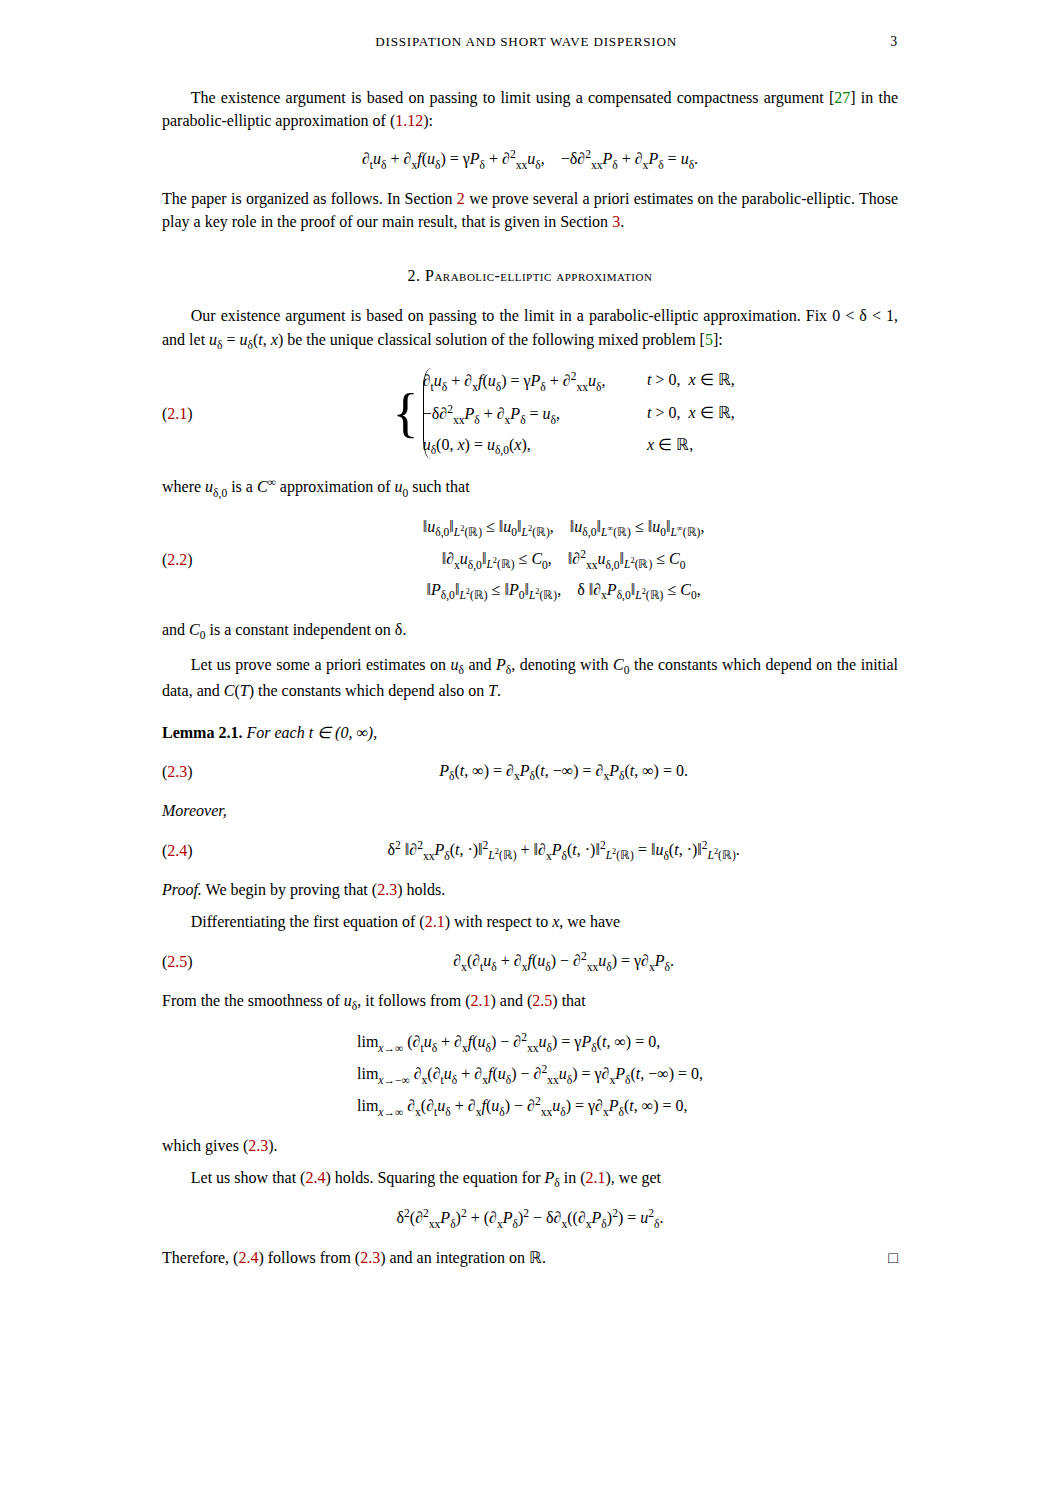DISSIPATION AND SHORT WAVE DISPERSION 3
The existence argument is based on passing to limit using a compensated compactness argument [27] in the parabolic-elliptic approximation of (1.12):
∂tuδ + ∂xf(uδ) = γPδ + ∂2xxuδ, −δ∂2xxPδ + ∂xPδ = uδ.
The paper is organized as follows. In Section 2 we prove several a priori estimates on the parabolic-elliptic. Those play a key role in the proof of our main result, that is given in Section 3.
2. Parabolic-elliptic approximation
Our existence argument is based on passing to the limit in a parabolic-elliptic approximation. Fix 0 < δ < 1, and let uδ = uδ(t, x) be the unique classical solution of the following mixed problem [5]:
(2.1) { ∂tuδ + ∂xf(uδ) = γPδ + ∂2xxuδ, t > 0, x ∈ ℝ, −δ∂2xxPδ + ∂xPδ = uδ, t > 0, x ∈ ℝ, uδ(0, x) = uδ,0(x), x ∈ ℝ,
where uδ,0 is a C∞ approximation of u0 such that
(2.2) ‖uδ,0‖L2(ℝ) ≤ ‖u0‖L2(ℝ), ‖uδ,0‖L∞(ℝ) ≤ ‖u0‖L∞(ℝ), ‖∂xuδ,0‖L2(ℝ) ≤ C0, ‖∂2xxuδ,0‖L2(ℝ) ≤ C0 ‖Pδ,0‖L2(ℝ) ≤ ‖P0‖L2(ℝ), δ ‖∂xPδ,0‖L2(ℝ) ≤ C0,
and C0 is a constant independent on δ.
Let us prove some a priori estimates on uδ and Pδ, denoting with C0 the constants which depend on the initial data, and C(T) the constants which depend also on T.
Lemma 2.1. For each t ∈ (0, ∞),
(2.3) Pδ(t, ∞) = ∂xPδ(t, −∞) = ∂xPδ(t, ∞) = 0.
Moreover,
(2.4) δ2 ‖∂2xxPδ(t, ·)‖2L2(ℝ) + ‖∂xPδ(t, ·)‖2L2(ℝ) = ‖uδ(t, ·)‖2L2(ℝ).
Proof. We begin by proving that (2.3) holds.
Differentiating the first equation of (2.1) with respect to x, we have
(2.5) ∂x(∂tuδ + ∂xf(uδ) − ∂2xxuδ) = γ∂xPδ.
From the the smoothness of uδ, it follows from (2.1) and (2.5) that
limx→∞ (∂tuδ + ∂xf(uδ) − ∂2xxuδ) = γPδ(t, ∞) = 0, limx→−∞ ∂x(∂tuδ + ∂xf(uδ) − ∂2xxuδ) = γ∂xPδ(t, −∞) = 0, limx→∞ ∂x(∂tuδ + ∂xf(uδ) − ∂2xxuδ) = γ∂xPδ(t, ∞) = 0,
which gives (2.3).
Let us show that (2.4) holds. Squaring the equation for Pδ in (2.1), we get
δ2(∂2xxPδ)2 + (∂xPδ)2 − δ∂x((∂xPδ)2) = u2δ.
Therefore, (2.4) follows from (2.3) and an integration on ℝ. □